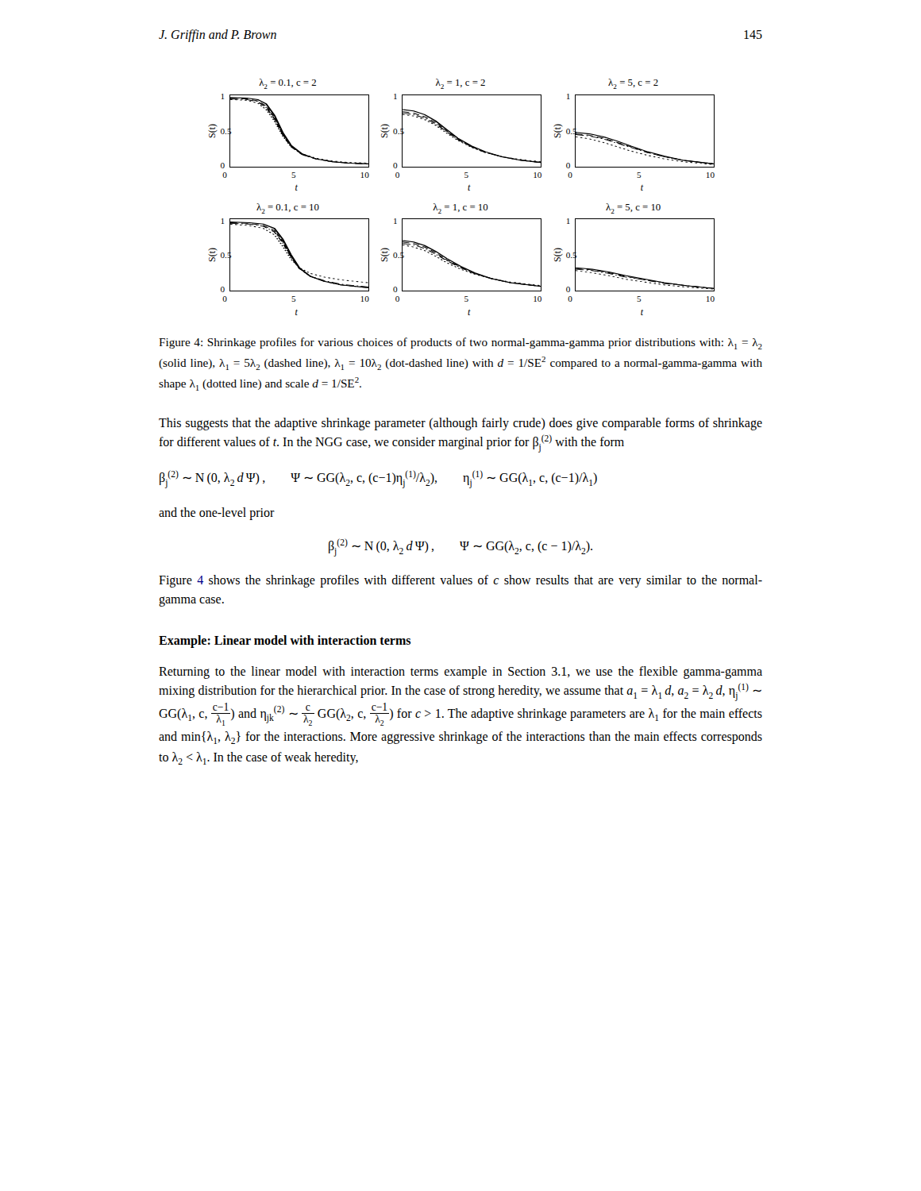J. Griffin and P. Brown 145
λ2 = 0.1, c = 2
S(t) 1 0.5 0
0510
t
λ2 = 1, c = 2
S(t) 1 0.5 0
0510
t
λ2 = 5, c = 2
S(t) 1 0.5 0
0510
t
λ2 = 0.1, c = 10
S(t) 1 0.5 0
0510
t
λ2 = 1, c = 10
S(t) 1 0.5 0
0510
t
λ2 = 5, c = 10
S(t) 1 0.5 0
0510
t
Figure 4: Shrinkage profiles for various choices of products of two normal-gamma-gamma prior distributions with: λ1 = λ2 (solid line), λ1 = 5λ2 (dashed line), λ1 = 10λ2 (dot-dashed line) with d = 1/SE2 compared to a normal-gamma-gamma with shape λ1 (dotted line) and scale d = 1/SE2.
This suggests that the adaptive shrinkage parameter (although fairly crude) does give comparable forms of shrinkage for different values of t. In the NGG case, we consider marginal prior for βj(2) with the form
βj(2) ∼ N (0, λ2 d Ψ) ,  Ψ ∼ GG(λ2, c, (c−1)ηj(1)/λ2),  ηj(1) ∼ GG(λ1, c, (c−1)/λ1)
and the one-level prior
βj(2) ∼ N (0, λ2 d Ψ) ,  Ψ ∼ GG(λ2, c, (c − 1)/λ2).
Figure 4 shows the shrinkage profiles with different values of c show results that are very similar to the normal-gamma case.
Example: Linear model with interaction terms
Returning to the linear model with interaction terms example in Section 3.1, we use the flexible gamma-gamma mixing distribution for the hierarchical prior. In the case of strong heredity, we assume that a1 = λ1 d, a2 = λ2 d, ηj(1) ∼ GG(λ1, c, c−1 λ1) and ηjk(2) ∼ cλ2 GG(λ2, c, c−1 λ2) for c > 1. The adaptive shrinkage parameters are λ1 for the main effects and min{λ1, λ2} for the interactions. More aggressive shrinkage of the interactions than the main effects corresponds to λ2 < λ1. In the case of weak heredity,